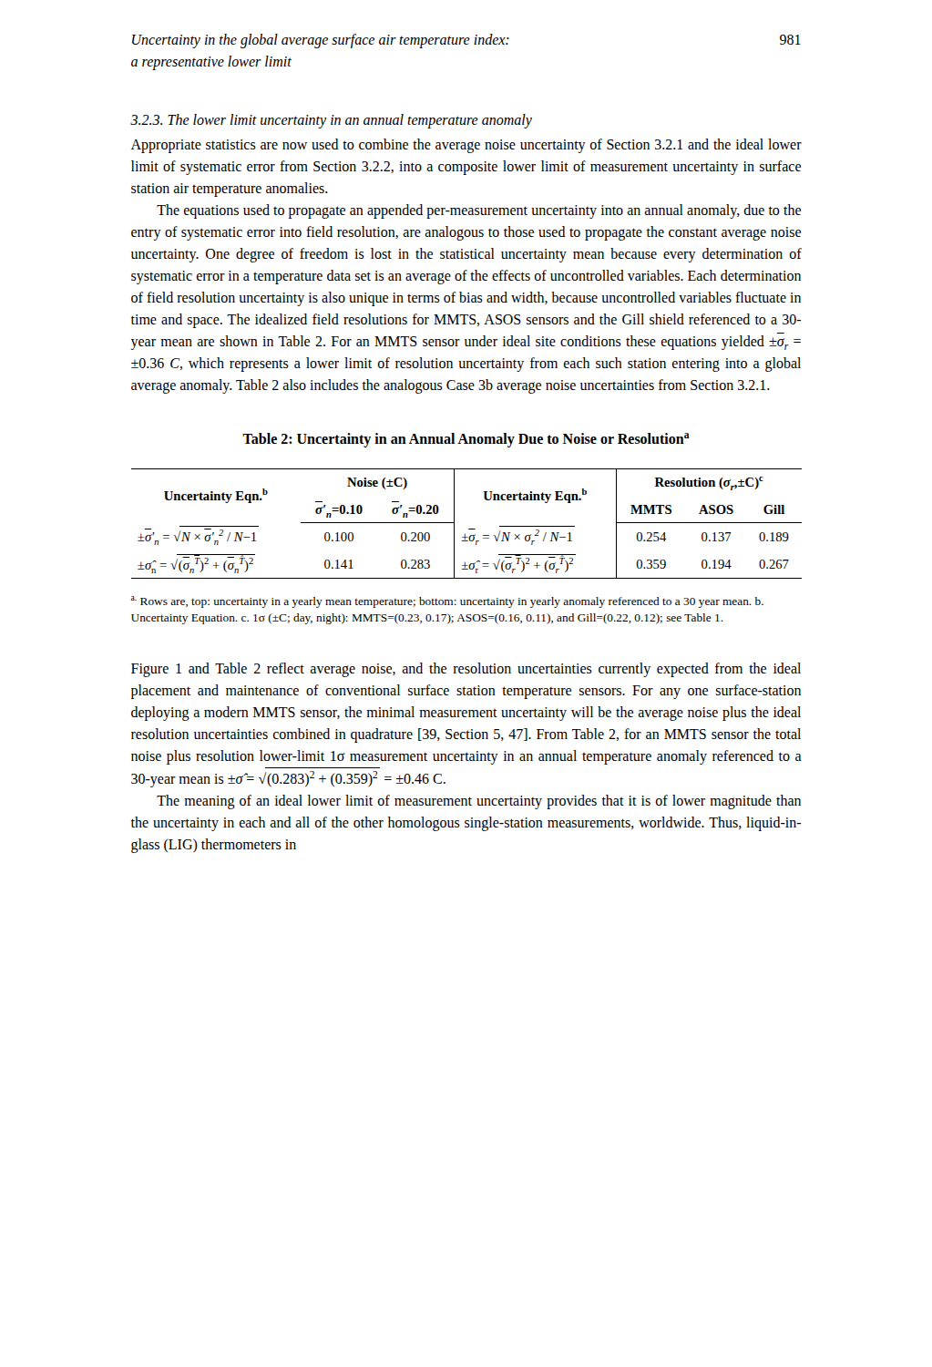Uncertainty in the global average surface air temperature index:
a representative lower limit
981
3.2.3. The lower limit uncertainty in an annual temperature anomaly
Appropriate statistics are now used to combine the average noise uncertainty of Section 3.2.1 and the ideal lower limit of systematic error from Section 3.2.2, into a composite lower limit of measurement uncertainty in surface station air temperature anomalies.
The equations used to propagate an appended per-measurement uncertainty into an annual anomaly, due to the entry of systematic error into field resolution, are analogous to those used to propagate the constant average noise uncertainty. One degree of freedom is lost in the statistical uncertainty mean because every determination of systematic error in a temperature data set is an average of the effects of uncontrolled variables. Each determination of field resolution uncertainty is also unique in terms of bias and width, because uncontrolled variables fluctuate in time and space. The idealized field resolutions for MMTS, ASOS sensors and the Gill shield referenced to a 30-year mean are shown in Table 2. For an MMTS sensor under ideal site conditions these equations yielded ±σr = ±0.36 C, which represents a lower limit of resolution uncertainty from each such station entering into a global average anomaly. Table 2 also includes the analogous Case 3b average noise uncertainties from Section 3.2.1.
Table 2: Uncertainty in an Annual Anomaly Due to Noise or Resolutiona
| Uncertainty Eqn. b | Noise (±C) | Uncertainty Eqn. b | Resolution ( σ r ,±C) c |
| --- | --- | --- | --- |
| σ ′ n =0.10 | σ ′ n =0.20 | MMTS | ASOS | Gill |
| ± σ ′ n = √ N × σ ′ n 2 / N −1 | 0.100 | 0.200 | ± σ r = √ N × σ r 2 / N −1 | 0.254 | 0.137 | 0.189 |
| ± σ n = √ ( σ n T ) 2 + ( σ n T ) 2 | 0.141 | 0.283 | ± σ r = √ ( σ r T ) 2 + ( σ r T ) 2 | 0.359 | 0.194 | 0.267 |
a. Rows are, top: uncertainty in a yearly mean temperature; bottom: uncertainty in yearly anomaly referenced to a 30 year mean. b. Uncertainty Equation. c. 1σ (±C; day, night): MMTS=(0.23, 0.17); ASOS=(0.16, 0.11), and Gill=(0.22, 0.12); see Table 1.
Figure 1 and Table 2 reflect average noise, and the resolution uncertainties currently expected from the ideal placement and maintenance of conventional surface station temperature sensors. For any one surface-station deploying a modern MMTS sensor, the minimal measurement uncertainty will be the average noise plus the ideal resolution uncertainties combined in quadrature [39, Section 5, 47]. From Table 2, for an MMTS sensor the total noise plus resolution lower-limit 1σ measurement uncertainty in an annual temperature anomaly referenced to a 30-year mean is ±σ = √(0.283)2 + (0.359)2 = ±0.46 C.
The meaning of an ideal lower limit of measurement uncertainty provides that it is of lower magnitude than the uncertainty in each and all of the other homologous single-station measurements, worldwide. Thus, liquid-in-glass (LIG) thermometers in